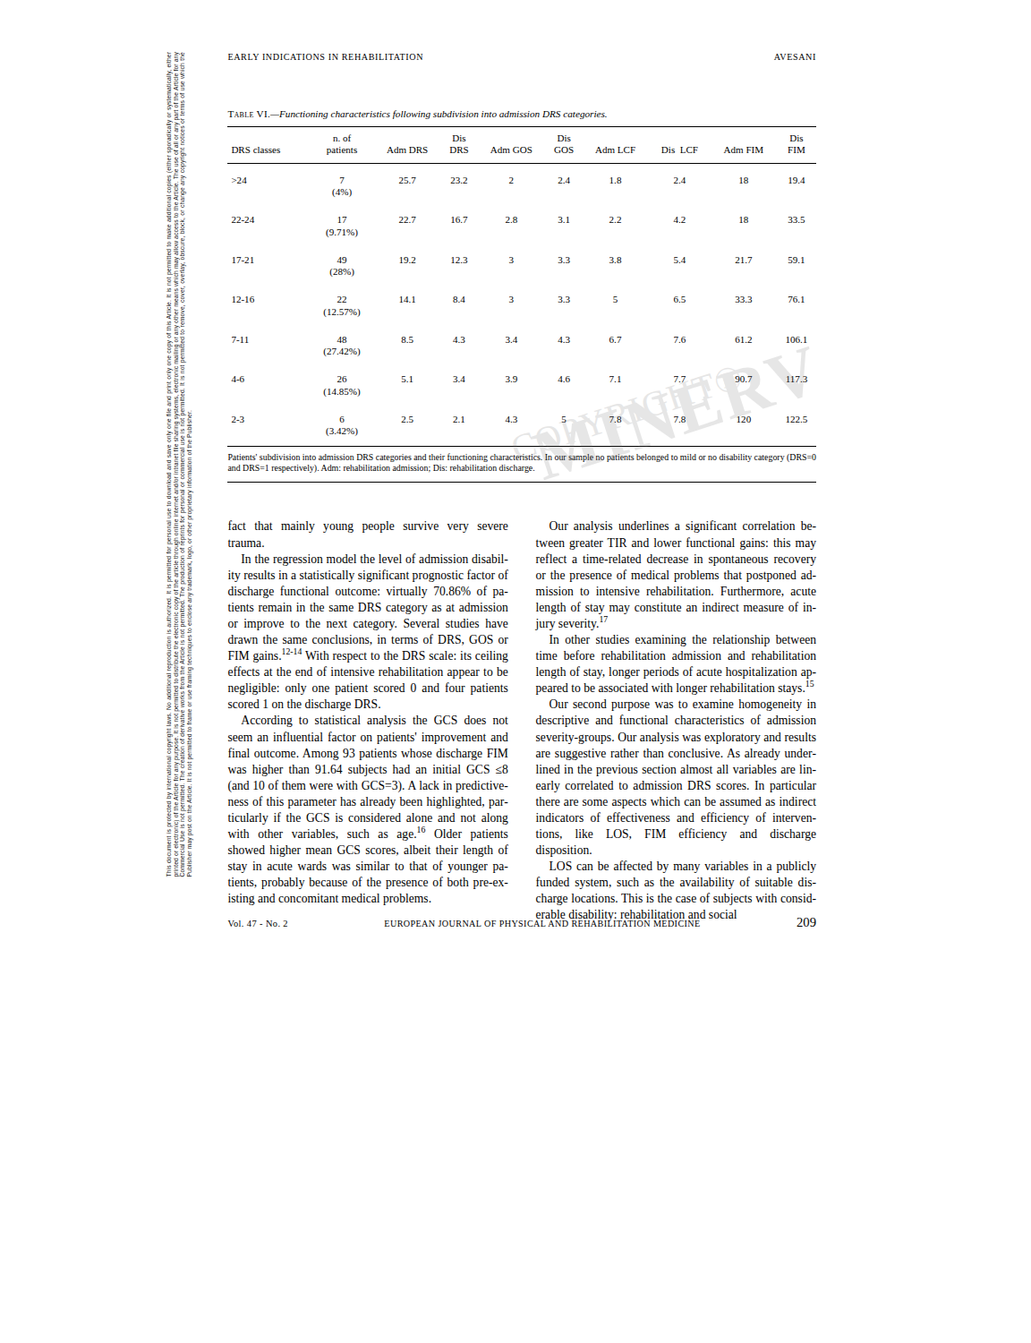This document is protected by international copyright laws. No additional reproduction is authorized. It is permitted for personal use to download and save only one file and print only one copy of this Article. It is not permitted to make additional copies (either sporadically or systematically, either printed or electronic) of the Article for any purpose. It is not permitted to distribute the electronic copy of the article through online internet and/or intranet file sharing systems, electronic mailing or any other means which may allow access to the Article. The use of all or any part of the Article for any Commercial Use is not permitted. The creation of derivative works from the Article is not permitted. The production of reprints for personal or commercial use is not permitted. It is not permitted to remove, cover, overlay, obscure, block, or change any copyright notices or terms of use which the Publisher may post on the Article. It is not permitted to frame or use framing techniques to enclose any trademark, logo, or other proprietary information of the Publisher.
Early indications in rehabilitation
Avesani
Table VI.—Functioning characteristics following subdivision into admission DRS categories.
| DRS classes | n. of patients | Adm DRS | Dis DRS | Adm GOS | Dis GOS | Adm LCF | Dis LCF | Adm FIM | Dis FIM |
| --- | --- | --- | --- | --- | --- | --- | --- | --- | --- |
| >24 | 7 (4%) | 25.7 | 23.2 | 2 | 2.4 | 1.8 | 2.4 | 18 | 19.4 |
| 22-24 | 17 (9.71%) | 22.7 | 16.7 | 2.8 | 3.1 | 2.2 | 4.2 | 18 | 33.5 |
| 17-21 | 49 (28%) | 19.2 | 12.3 | 3 | 3.3 | 3.8 | 5.4 | 21.7 | 59.1 |
| 12-16 | 22 (12.57%) | 14.1 | 8.4 | 3 | 3.3 | 5 | 6.5 | 33.3 | 76.1 |
| 7-11 | 48 (27.42%) | 8.5 | 4.3 | 3.4 | 4.3 | 6.7 | 7.6 | 61.2 | 106.1 |
| 4-6 | 26 (14.85%) | 5.1 | 3.4 | 3.9 | 4.6 | 7.1 | 7.7 | 90.7 | 117.3 |
| 2-3 | 6 (3.42%) | 2.5 | 2.1 | 4.3 | 5 | 7.8 | 7.8 | 120 | 122.5 |
Patients' subdivision into admission DRS categories and their functioning characteristics. In our sample no patients belonged to mild or no disability category (DRS=0 and DRS=1 respectively). Adm: rehabilitation admission; Dis: rehabilitation discharge.
MINERVA MEDICA
COPYRIGHT®
fact that mainly young people survive very severe trauma.
In the regression model the level of admission disability results in a statistically significant prognostic factor of discharge functional outcome: virtually 70.86% of patients remain in the same DRS category as at admission or improve to the next category. Several studies have drawn the same conclusions, in terms of DRS, GOS or FIM gains.12-14 With respect to the DRS scale: its ceiling effects at the end of intensive rehabilitation appear to be negligible: only one patient scored 0 and four patients scored 1 on the discharge DRS.
According to statistical analysis the GCS does not seem an influential factor on patients' improvement and final outcome. Among 93 patients whose discharge FIM was higher than 91.64 subjects had an initial GCS ≤8 (and 10 of them were with GCS=3). A lack in predictiveness of this parameter has already been highlighted, particularly if the GCS is considered alone and not along with other variables, such as age.16 Older patients showed higher mean GCS scores, albeit their length of stay in acute wards was similar to that of younger patients, probably because of the presence of both pre-existing and concomitant medical problems.
Our analysis underlines a significant correlation between greater TIR and lower functional gains: this may reflect a time-related decrease in spontaneous recovery or the presence of medical problems that postponed admission to intensive rehabilitation. Furthermore, acute length of stay may constitute an indirect measure of injury severity.17
In other studies examining the relationship between time before rehabilitation admission and rehabilitation length of stay, longer periods of acute hospitalization appeared to be associated with longer rehabilitation stays.15
Our second purpose was to examine homogeneity in descriptive and functional characteristics of admission severity-groups. Our analysis was exploratory and results are suggestive rather than conclusive. As already underlined in the previous section almost all variables are linearly correlated to admission DRS scores. In particular there are some aspects which can be assumed as indirect indicators of effectiveness and efficiency of interventions, like LOS, FIM efficiency and discharge disposition.
LOS can be affected by many variables in a publicly funded system, such as the availability of suitable discharge locations. This is the case of subjects with considerable disability: rehabilitation and social
Vol. 47 - No. 2
European Journal of Physical and Rehabilitation Medicine
209